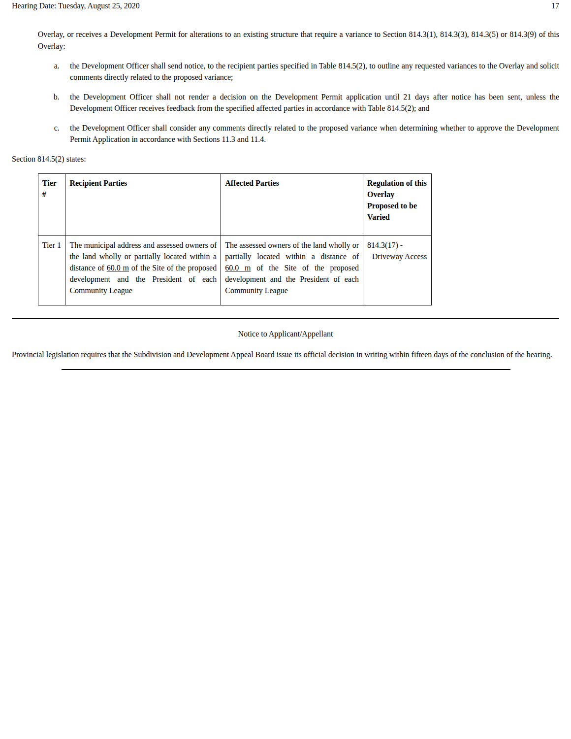Hearing Date: Tuesday, August 25, 2020 17
Overlay, or receives a Development Permit for alterations to an existing structure that require a variance to Section 814.3(1), 814.3(3), 814.3(5) or 814.3(9) of this Overlay:
the Development Officer shall send notice, to the recipient parties specified in Table 814.5(2), to outline any requested variances to the Overlay and solicit comments directly related to the proposed variance;
the Development Officer shall not render a decision on the Development Permit application until 21 days after notice has been sent, unless the Development Officer receives feedback from the specified affected parties in accordance with Table 814.5(2); and
the Development Officer shall consider any comments directly related to the proposed variance when determining whether to approve the Development Permit Application in accordance with Sections 11.3 and 11.4.
Section 814.5(2) states:
| Tier # | Recipient Parties | Affected Parties | Regulation of this Overlay Proposed to be Varied |
| --- | --- | --- | --- |
| Tier 1 | The municipal address and assessed owners of the land wholly or partially located within a distance of 60.0 m of the Site of the proposed development and the President of each Community League | The assessed owners of the land wholly or partially located within a distance of 60.0 m of the Site of the proposed development and the President of each Community League | 814.3(17) - Driveway Access |
Notice to Applicant/Appellant
Provincial legislation requires that the Subdivision and Development Appeal Board issue its official decision in writing within fifteen days of the conclusion of the hearing.